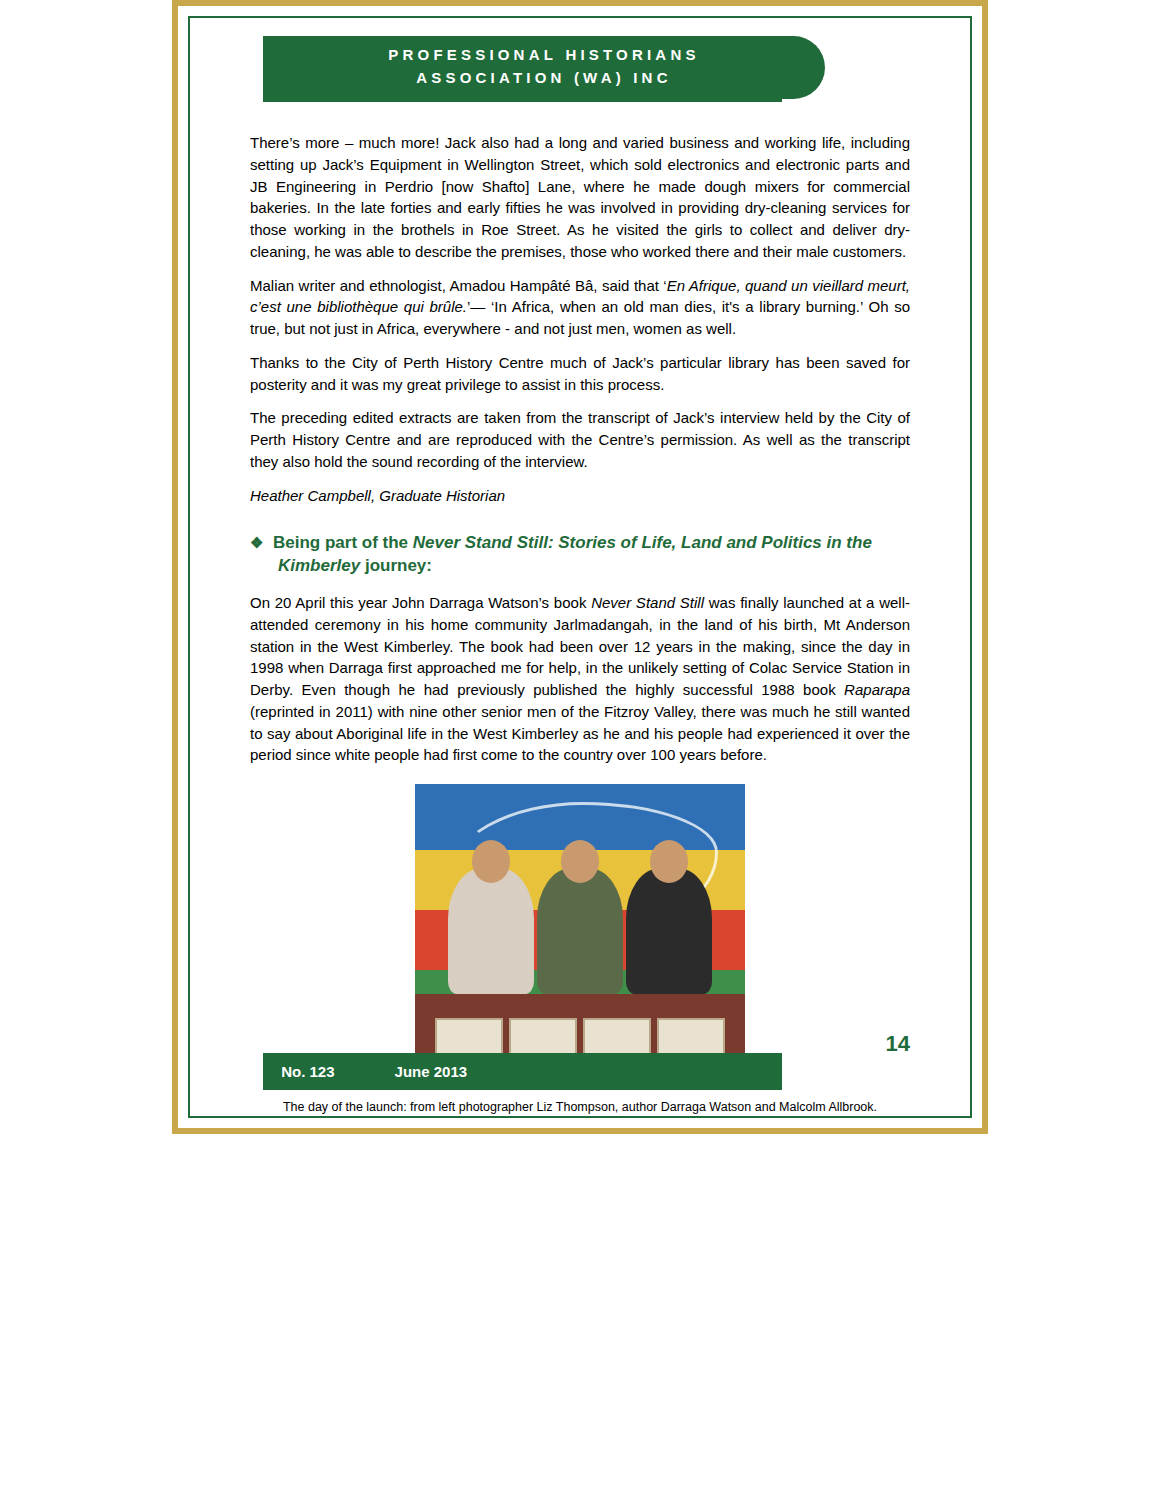PROFESSIONAL HISTORIANS
ASSOCIATION (WA) INC
There’s more – much more! Jack also had a long and varied business and working life, including setting up Jack’s Equipment in Wellington Street, which sold electronics and electronic parts and JB Engineering in Perdrio [now Shafto] Lane, where he made dough mixers for commercial bakeries. In the late forties and early fifties he was involved in providing dry-cleaning services for those working in the brothels in Roe Street. As he visited the girls to collect and deliver dry-cleaning, he was able to describe the premises, those who worked there and their male customers.
Malian writer and ethnologist, Amadou Hampâté Bâ, said that ‘En Afrique, quand un vieillard meurt, c’est une bibliothèque qui brûle.’— ‘In Africa, when an old man dies, it's a library burning.’ Oh so true, but not just in Africa, everywhere - and not just men, women as well.
Thanks to the City of Perth History Centre much of Jack’s particular library has been saved for posterity and it was my great privilege to assist in this process.
The preceding edited extracts are taken from the transcript of Jack’s interview held by the City of Perth History Centre and are reproduced with the Centre’s permission. As well as the transcript they also hold the sound recording of the interview.
Heather Campbell, Graduate Historian
❖Being part of the Never Stand Still: Stories of Life, Land and Politics in the Kimberley journey:
On 20 April this year John Darraga Watson’s book Never Stand Still was finally launched at a well-attended ceremony in his home community Jarlmadangah, in the land of his birth, Mt Anderson station in the West Kimberley. The book had been over 12 years in the making, since the day in 1998 when Darraga first approached me for help, in the unlikely setting of Colac Service Station in Derby. Even though he had previously published the highly successful 1988 book Raparapa (reprinted in 2011) with nine other senior men of the Fitzroy Valley, there was much he still wanted to say about Aboriginal life in the West Kimberley as he and his people had experienced it over the period since white people had first come to the country over 100 years before.
The day of the launch: from left photographer Liz Thompson, author Darraga Watson and Malcolm Allbrook.
No. 123 June 2013
14